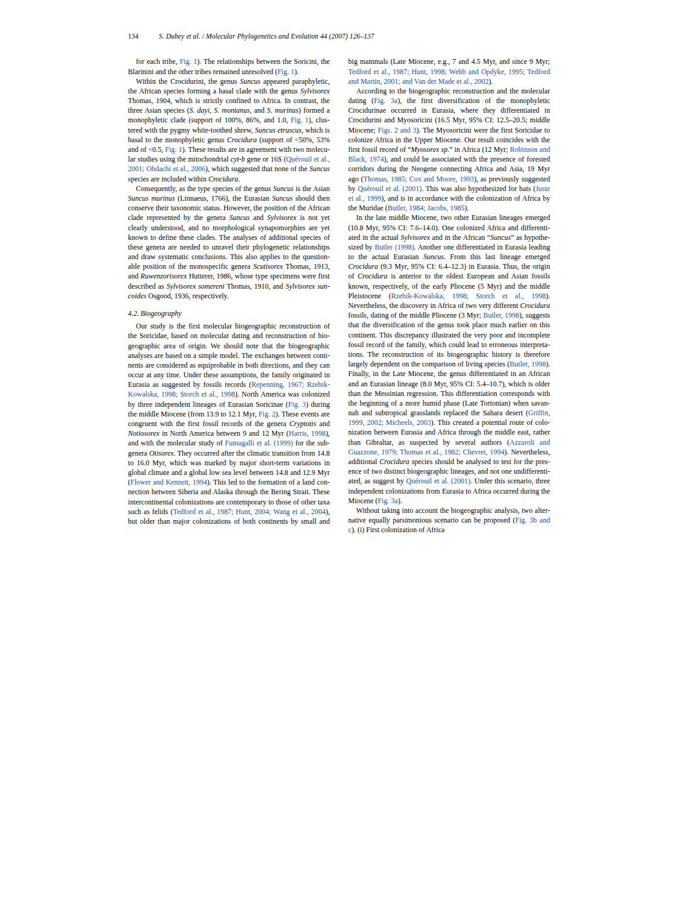134 S. Dubey et al. / Molecular Phylogenetics and Evolution 44 (2007) 126–137
for each tribe, Fig. 1). The relationships between the Soricini, the Blarinini and the other tribes remained unresolved (Fig. 1).
Within the Crocidurini, the genus Suncus appeared paraphyletic, the African species forming a basal clade with the genus Sylvisorex Thomas, 1904, which is strictly confined to Africa. In contrast, the three Asian species (S. dayi, S. montanus, and S. murinus) formed a monophyletic clade (support of 100%, 86%, and 1.0, Fig. 1), clustered with the pygmy white-toothed shrew, Suncus etruscus, which is basal to the monophyletic genus Crocidura (support of <50%, 53% and of <0.5, Fig. 1). These results are in agreement with two molecular studies using the mitochondrial cyt-b gene or 16S (Quérouil et al., 2001; Ohdachi et al., 2006), which suggested that none of the Suncus species are included within Crocidura.
Consequently, as the type species of the genus Suncus is the Asian Suncus murinus (Linnaeus, 1766), the Eurasian Suncus should then conserve their taxonomic status. However, the position of the African clade represented by the genera Suncus and Sylvisorex is not yet clearly understood, and no morphological synapomorphies are yet known to define these clades. The analyses of additional species of these genera are needed to unravel their phylogenetic relationships and draw systematic conclusions. This also applies to the questionable position of the monospecific genera Scutisorex Thomas, 1913, and Ruwenzorisorex Hutterer, 1986, whose type specimens were first described as Sylvisorex somereni Thomas, 1910, and Sylvisorex suncoides Osgood, 1936, respectively.
4.2. Biogeography
Our study is the first molecular biogeographic reconstruction of the Soricidae, based on molecular dating and reconstruction of biogeographic area of origin. We should note that the biogeographic analyses are based on a simple model. The exchanges between continents are considered as equiprobable in both directions, and they can occur at any time. Under these assumptions, the family originated in Eurasia as suggested by fossils records (Repenning, 1967; Rzebik-Kowalska, 1998; Storch et al., 1998). North America was colonized by three independent lineages of Eurasian Soricinae (Fig. 3) during the middle Miocene (from 13.9 to 12.1 Myr, Fig. 2). These events are congruent with the first fossil records of the genera Cryptotis and Notiosorex in North America between 9 and 12 Myr (Harris, 1998), and with the molecular study of Fumagalli et al. (1999) for the subgenera Otisorex. They occurred after the climatic transition from 14.8 to 16.0 Myr, which was marked by major short-term variations in global climate and a global low sea level between 14.8 and 12.9 Myr (Flower and Kennett, 1994). This led to the formation of a land connection between Siberia and Alaska through the Bering Strait. These intercontinental colonizations are contemporary to those of other taxa such as felids (Tedford et al., 1987; Hunt, 2004; Wang et al., 2004), but older than major colonizations of both continents by small and big mammals (Late Miocene, e.g., 7 and 4.5 Myr, and since 9 Myr; Tedford et al., 1987; Hunt, 1998; Webb and Opdyke, 1995; Tedford and Martin, 2001; and Van der Made et al., 2002).
According to the biogeographic reconstruction and the molecular dating (Fig. 3a), the first diversification of the monophyletic Crocidurinae occurred in Eurasia, where they differentiated in Crocidurini and Myosoricini (16.5 Myr, 95% CI: 12.5–20.5; middle Miocene; Figs. 2 and 3). The Myosoricini were the first Soricidae to colonize Africa in the Upper Miocene. Our result coincides with the first fossil record of “Myosorex sp.” in Africa (12 Myr; Robinson and Black, 1974), and could be associated with the presence of forested corridors during the Neogene connecting Africa and Asia, 19 Myr ago (Thomas, 1985; Cox and Moore, 1993), as previously suggested by Quérouil et al. (2001). This was also hypothesized for bats (Juste et al., 1999), and is in accordance with the colonization of Africa by the Muridae (Butler, 1984; Jacobs, 1985).
In the late middle Miocene, two other Eurasian lineages emerged (10.8 Myr, 95% CI: 7.6–14.0). One colonized Africa and differentiated in the actual Sylvisorex and in the African “Suncus” as hypothesized by Butler (1998). Another one differentiated in Eurasia leading to the actual Eurasian Suncus. From this last lineage emerged Crocidura (9.3 Myr, 95% CI: 6.4–12.3) in Eurasia. Thus, the origin of Crocidura is anterior to the oldest European and Asian fossils known, respectively, of the early Pliocene (5 Myr) and the middle Pleistocene (Rzebik-Kowalska, 1998; Storch et al., 1998). Nevertheless, the discovery in Africa of two very different Crocidura fossils, dating of the middle Pliocene (3 Myr; Butler, 1998), suggests that the diversification of the genus took place much earlier on this continent. This discrepancy illustrated the very poor and incomplete fossil record of the family, which could lead to erroneous interpretations. The reconstruction of its biogeographic history is therefore largely dependent on the comparison of living species (Butler, 1998). Finally, in the Late Miocene, the genus differentiated in an African and an Eurasian lineage (8.0 Myr, 95% CI: 5.4–10.7), which is older than the Messinian regression. This differentiation corresponds with the beginning of a more humid phase (Late Tortonian) when savannah and subtropical grasslands replaced the Sahara desert (Griffin, 1999, 2002; Micheels, 2003). This created a potential route of colonization between Eurasia and Africa through the middle east, rather than Gibraltar, as suspected by several authors (Azzaroli and Guazzone, 1979; Thomas et al., 1982; Chevret, 1994). Nevertheless, additional Crocidura species should be analysed to test for the presence of two distinct biogeographic lineages, and not one undifferentiated, as suggest by Quérouil et al. (2001). Under this scenario, three independent colonizations from Eurasia to Africa occurred during the Miocene (Fig. 3a).
Without taking into account the biogeographic analysis, two alternative equally parsimonious scenario can be proposed (Fig. 3b and c). (i) First colonization of Africa